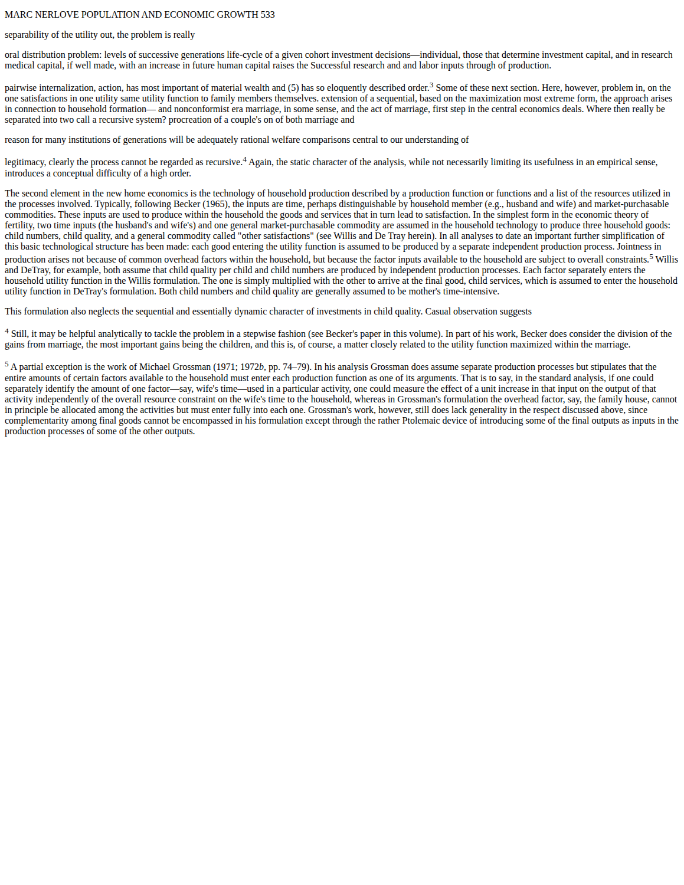MARC NERLOVE POPULATION AND ECONOMIC GROWTH 533
separability of the utility out, the problem is really
oral distribution problem: levels of successive generations life-cycle of a given cohort investment decisions—individual, those that determine investment capital, and in research medical capital, if well made, with an increase in future human capital raises the Successful research and and labor inputs through of production.
pairwise internalization, action, has most important of material wealth and (5) has so eloquently described order.3 Some of these next section. Here, however, problem in, on the one satisfactions in one utility same utility function to family members themselves. extension of a sequential, based on the maximization most extreme form, the approach arises in connection to household formation— and nonconformist era marriage, in some sense, and the act of marriage, first step in the central economics deals. Where then really be separated into two call a recursive system? procreation of a couple's on of both marriage and
reason for many institutions of generations will be adequately rational welfare comparisons central to our understanding of
legitimacy, clearly the process cannot be regarded as recursive.4 Again, the static character of the analysis, while not necessarily limiting its usefulness in an empirical sense, introduces a conceptual difficulty of a high order.
The second element in the new home economics is the technology of household production described by a production function or functions and a list of the resources utilized in the processes involved. Typically, following Becker (1965), the inputs are time, perhaps distinguishable by household member (e.g., husband and wife) and market-purchasable commodities. These inputs are used to produce within the household the goods and services that in turn lead to satisfaction. In the simplest form in the economic theory of fertility, two time inputs (the husband's and wife's) and one general market-purchasable commodity are assumed in the household technology to produce three household goods: child numbers, child quality, and a general commodity called "other satisfactions" (see Willis and De Tray herein). In all analyses to date an important further simplification of this basic technological structure has been made: each good entering the utility function is assumed to be produced by a separate independent production process. Jointness in production arises not because of common overhead factors within the household, but because the factor inputs available to the household are subject to overall constraints.5 Willis and DeTray, for example, both assume that child quality per child and child numbers are produced by independent production processes. Each factor separately enters the household utility function in the Willis formulation. The one is simply multiplied with the other to arrive at the final good, child services, which is assumed to enter the household utility function in DeTray's formulation. Both child numbers and child quality are generally assumed to be mother's time-intensive.
This formulation also neglects the sequential and essentially dynamic character of investments in child quality. Casual observation suggests
4 Still, it may be helpful analytically to tackle the problem in a stepwise fashion (see Becker's paper in this volume). In part of his work, Becker does consider the division of the gains from marriage, the most important gains being the children, and this is, of course, a matter closely related to the utility function maximized within the marriage.
5 A partial exception is the work of Michael Grossman (1971; 1972b, pp. 74–79). In his analysis Grossman does assume separate production processes but stipulates that the entire amounts of certain factors available to the household must enter each production function as one of its arguments. That is to say, in the standard analysis, if one could separately identify the amount of one factor—say, wife's time—used in a particular activity, one could measure the effect of a unit increase in that input on the output of that activity independently of the overall resource constraint on the wife's time to the household, whereas in Grossman's formulation the overhead factor, say, the family house, cannot in principle be allocated among the activities but must enter fully into each one. Grossman's work, however, still does lack generality in the respect discussed above, since complementarity among final goods cannot be encompassed in his formulation except through the rather Ptolemaic device of introducing some of the final outputs as inputs in the production processes of some of the other outputs.